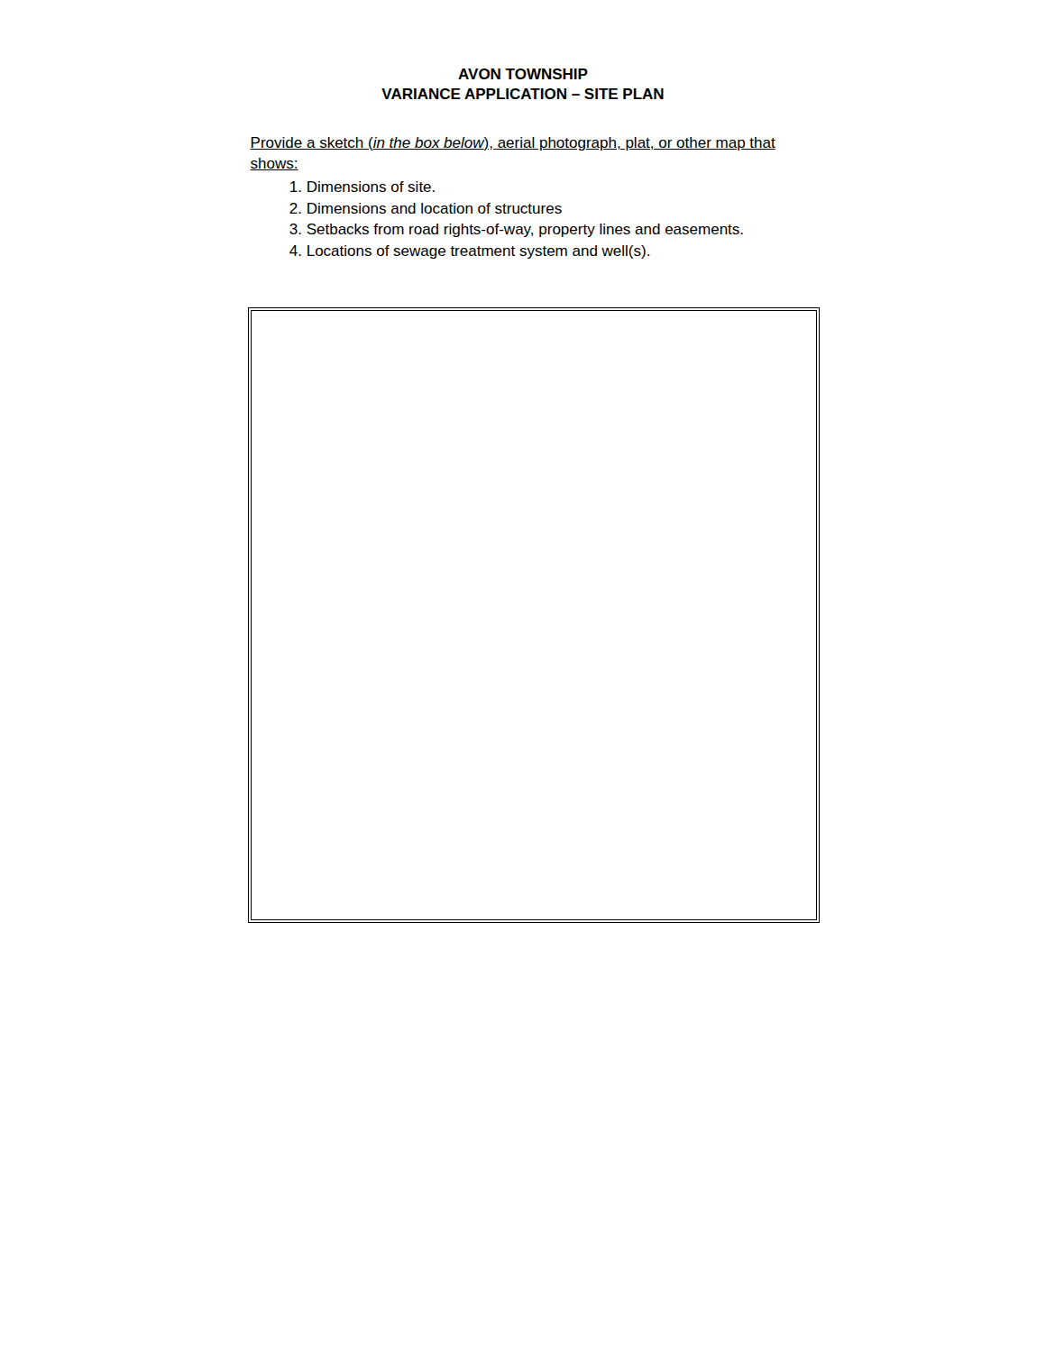AVON TOWNSHIP VARIANCE APPLICATION – SITE PLAN
Provide a sketch (in the box below), aerial photograph, plat, or other map that shows:
1. Dimensions of site.
2. Dimensions and location of structures
3. Setbacks from road rights-of-way, property lines and easements.
4. Locations of sewage treatment system and well(s).